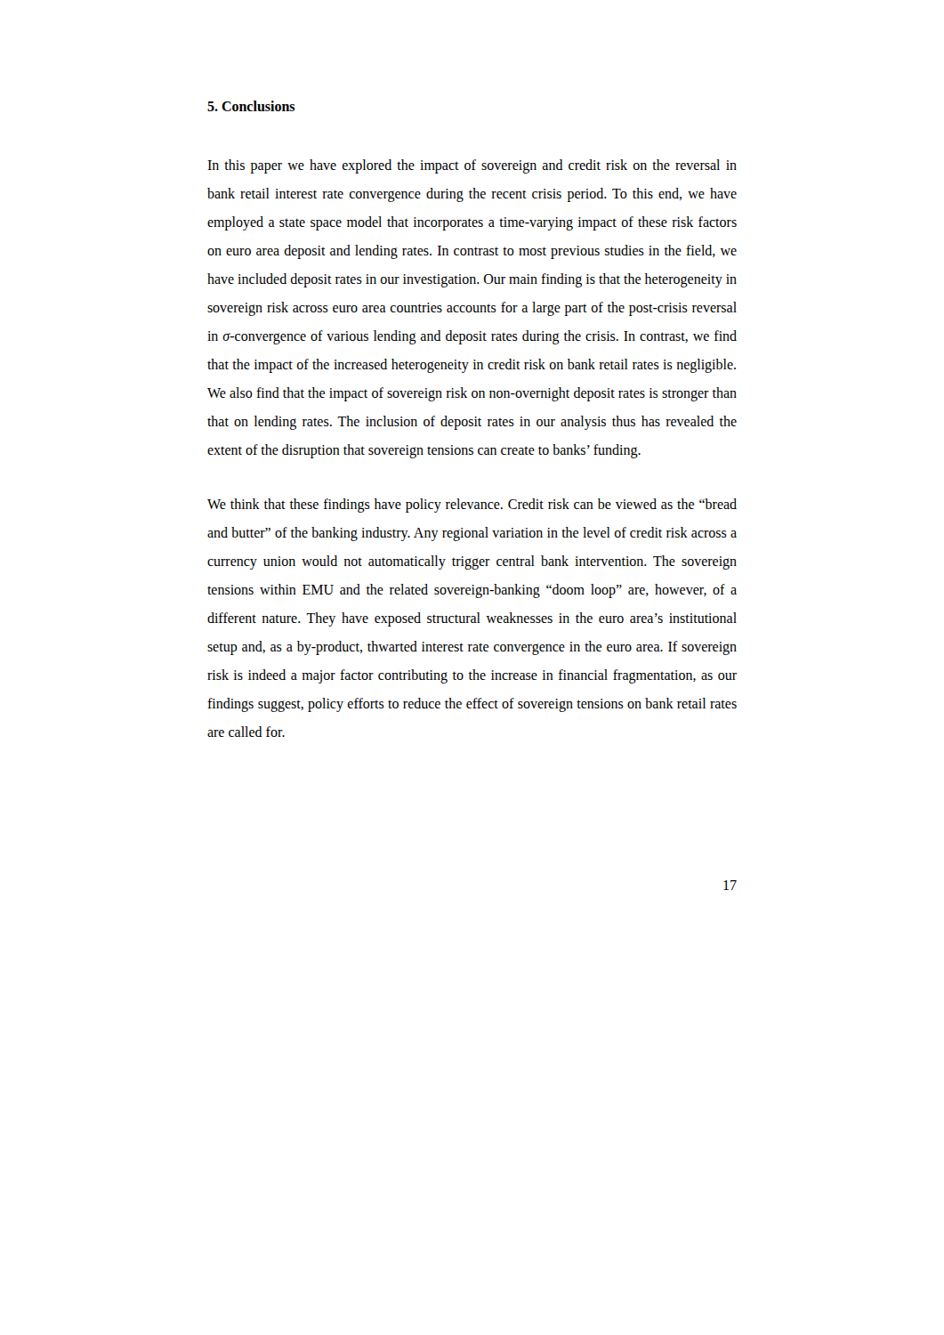5. Conclusions
In this paper we have explored the impact of sovereign and credit risk on the reversal in bank retail interest rate convergence during the recent crisis period. To this end, we have employed a state space model that incorporates a time-varying impact of these risk factors on euro area deposit and lending rates. In contrast to most previous studies in the field, we have included deposit rates in our investigation. Our main finding is that the heterogeneity in sovereign risk across euro area countries accounts for a large part of the post-crisis reversal in σ-convergence of various lending and deposit rates during the crisis. In contrast, we find that the impact of the increased heterogeneity in credit risk on bank retail rates is negligible. We also find that the impact of sovereign risk on non-overnight deposit rates is stronger than that on lending rates. The inclusion of deposit rates in our analysis thus has revealed the extent of the disruption that sovereign tensions can create to banks’ funding.
We think that these findings have policy relevance. Credit risk can be viewed as the “bread and butter” of the banking industry. Any regional variation in the level of credit risk across a currency union would not automatically trigger central bank intervention. The sovereign tensions within EMU and the related sovereign-banking “doom loop” are, however, of a different nature. They have exposed structural weaknesses in the euro area’s institutional setup and, as a by-product, thwarted interest rate convergence in the euro area. If sovereign risk is indeed a major factor contributing to the increase in financial fragmentation, as our findings suggest, policy efforts to reduce the effect of sovereign tensions on bank retail rates are called for.
17